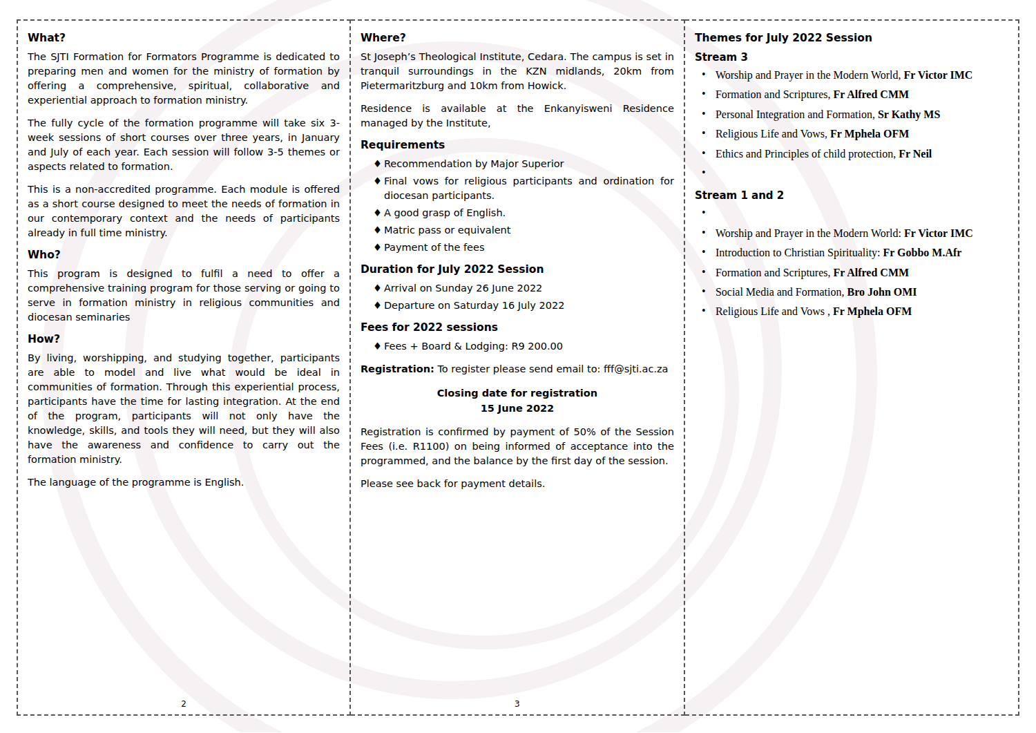What?
The SJTI Formation for Formators Programme is dedicated to preparing men and women for the ministry of formation by offering a comprehensive, spiritual, collaborative and experiential approach to formation ministry.
The fully cycle of the formation programme will take six 3-week sessions of short courses over three years, in January and July of each year. Each session will follow 3-5 themes or aspects related to formation.
This is a non-accredited programme. Each module is offered as a short course designed to meet the needs of formation in our contemporary context and the needs of participants already in full time ministry.
Who?
This program is designed to fulfil a need to offer a comprehensive training program for those serving or going to serve in formation ministry in religious communities and diocesan seminaries
How?
By living, worshipping, and studying together, participants are able to model and live what would be ideal in communities of formation. Through this experiential process, participants have the time for lasting integration. At the end of the program, participants will not only have the knowledge, skills, and tools they will need, but they will also have the awareness and confidence to carry out the formation ministry.
The language of the programme is English.
2
Where?
St Joseph’s Theological Institute, Cedara. The campus is set in tranquil surroundings in the KZN midlands, 20km from Pietermaritzburg and 10km from Howick.
Residence is available at the Enkanyisweni Residence managed by the Institute,
Requirements
Recommendation by Major Superior
Final vows for religious participants and ordination for diocesan participants.
A good grasp of English.
Matric pass or equivalent
Payment of the fees
Duration for July 2022 Session
Arrival on Sunday 26 June 2022
Departure on Saturday 16 July 2022
Fees for 2022 sessions
Fees + Board & Lodging: R9 200.00
Registration: To register please send email to: fff@sjti.ac.za
Closing date for registration
15 June 2022
Registration is confirmed by payment of 50% of the Session Fees (i.e. R1100) on being informed of acceptance into the programmed, and the balance by the first day of the session.
Please see back for payment details.
3
Themes for July 2022 Session
Stream 3
Worship and Prayer in the Modern World, Fr Victor IMC
Formation and Scriptures, Fr Alfred CMM
Personal Integration and Formation, Sr Kathy MS
Religious Life and Vows, Fr Mphela OFM
Ethics and Principles of child protection, Fr Neil
Stream 1 and 2
Worship and Prayer in the Modern World: Fr Victor IMC
Introduction to Christian Spirituality: Fr Gobbo M.Afr
Formation and Scriptures, Fr Alfred CMM
Social Media and Formation, Bro John OMI
Religious Life and Vows , Fr Mphela OFM